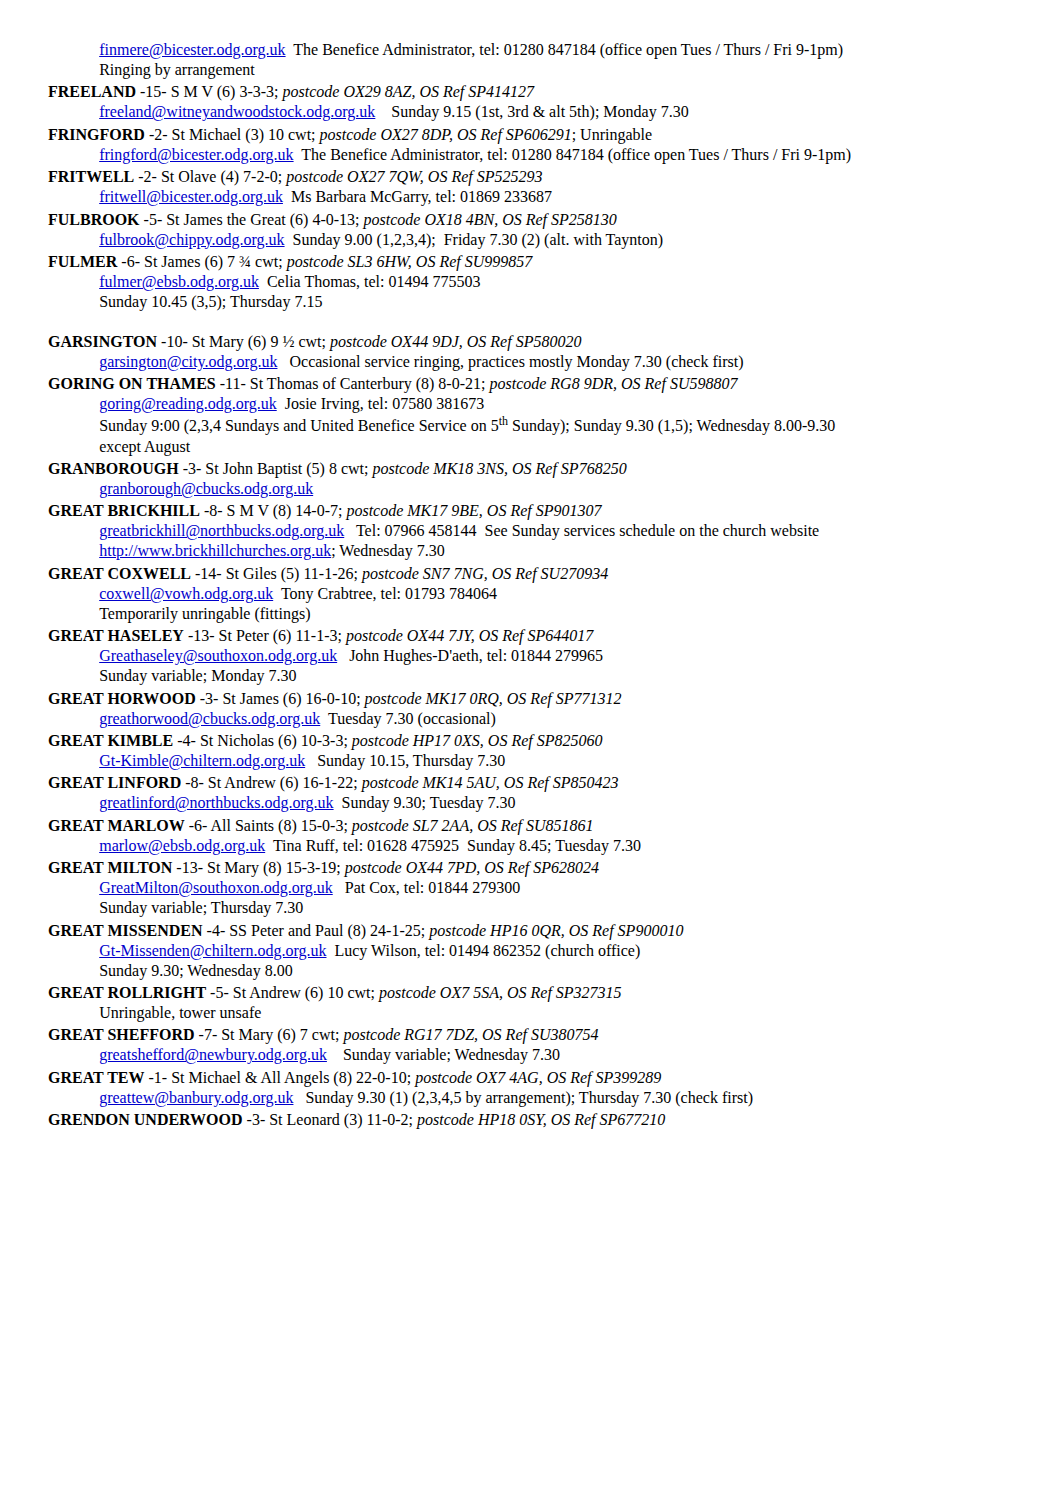finmere@bicester.odg.org.uk The Benefice Administrator, tel: 01280 847184 (office open Tues / Thurs / Fri 9-1pm) Ringing by arrangement
FREELAND -15- S M V (6) 3-3-3; postcode OX29 8AZ, OS Ref SP414127 freeland@witneyandwoodstock.odg.org.uk Sunday 9.15 (1st, 3rd & alt 5th); Monday 7.30
FRINGFORD -2- St Michael (3) 10 cwt; postcode OX27 8DP, OS Ref SP606291; Unringable fringford@bicester.odg.org.uk The Benefice Administrator, tel: 01280 847184 (office open Tues / Thurs / Fri 9-1pm)
FRITWELL -2- St Olave (4) 7-2-0; postcode OX27 7QW, OS Ref SP525293 fritwell@bicester.odg.org.uk Ms Barbara McGarry, tel: 01869 233687
FULBROOK -5- St James the Great (6) 4-0-13; postcode OX18 4BN, OS Ref SP258130 fulbrook@chippy.odg.org.uk Sunday 9.00 (1,2,3,4); Friday 7.30 (2) (alt. with Taynton)
FULMER -6- St James (6) 7 ¾ cwt; postcode SL3 6HW, OS Ref SU999857 fulmer@ebsb.odg.org.uk Celia Thomas, tel: 01494 775503 Sunday 10.45 (3,5); Thursday 7.15
GARSINGTON -10- St Mary (6) 9 ½ cwt; postcode OX44 9DJ, OS Ref SP580020 garsington@city.odg.org.uk Occasional service ringing, practices mostly Monday 7.30 (check first)
GORING ON THAMES -11- St Thomas of Canterbury (8) 8-0-21; postcode RG8 9DR, OS Ref SU598807 goring@reading.odg.org.uk Josie Irving, tel: 07580 381673 Sunday 9:00 (2,3,4 Sundays and United Benefice Service on 5th Sunday); Sunday 9.30 (1,5); Wednesday 8.00-9.30 except August
GRANBOROUGH -3- St John Baptist (5) 8 cwt; postcode MK18 3NS, OS Ref SP768250 granborough@cbucks.odg.org.uk
GREAT BRICKHILL -8- S M V (8) 14-0-7; postcode MK17 9BE, OS Ref SP901307 greatbrickhill@northbucks.odg.org.uk Tel: 07966 458144 See Sunday services schedule on the church website http://www.brickhillchurches.org.uk; Wednesday 7.30
GREAT COXWELL -14- St Giles (5) 11-1-26; postcode SN7 7NG, OS Ref SU270934 coxwell@vowh.odg.org.uk Tony Crabtree, tel: 01793 784064 Temporarily unringable (fittings)
GREAT HASELEY -13- St Peter (6) 11-1-3; postcode OX44 7JY, OS Ref SP644017 Greathaseley@southoxon.odg.org.uk John Hughes-D'aeth, tel: 01844 279965 Sunday variable; Monday 7.30
GREAT HORWOOD -3- St James (6) 16-0-10; postcode MK17 0RQ, OS Ref SP771312 greathorwood@cbucks.odg.org.uk Tuesday 7.30 (occasional)
GREAT KIMBLE -4- St Nicholas (6) 10-3-3; postcode HP17 0XS, OS Ref SP825060 Gt-Kimble@chiltern.odg.org.uk Sunday 10.15, Thursday 7.30
GREAT LINFORD -8- St Andrew (6) 16-1-22; postcode MK14 5AU, OS Ref SP850423 greatlinford@northbucks.odg.org.uk Sunday 9.30; Tuesday 7.30
GREAT MARLOW -6- All Saints (8) 15-0-3; postcode SL7 2AA, OS Ref SU851861 marlow@ebsb.odg.org.uk Tina Ruff, tel: 01628 475925 Sunday 8.45; Tuesday 7.30
GREAT MILTON -13- St Mary (8) 15-3-19; postcode OX44 7PD, OS Ref SP628024 GreatMilton@southoxon.odg.org.uk Pat Cox, tel: 01844 279300 Sunday variable; Thursday 7.30
GREAT MISSENDEN -4- SS Peter and Paul (8) 24-1-25; postcode HP16 0QR, OS Ref SP900010 Gt-Missenden@chiltern.odg.org.uk Lucy Wilson, tel: 01494 862352 (church office) Sunday 9.30; Wednesday 8.00
GREAT ROLLRIGHT -5- St Andrew (6) 10 cwt; postcode OX7 5SA, OS Ref SP327315 Unringable, tower unsafe
GREAT SHEFFORD -7- St Mary (6) 7 cwt; postcode RG17 7DZ, OS Ref SU380754 greatshefford@newbury.odg.org.uk Sunday variable; Wednesday 7.30
GREAT TEW -1- St Michael & All Angels (8) 22-0-10; postcode OX7 4AG, OS Ref SP399289 greattew@banbury.odg.org.uk Sunday 9.30 (1) (2,3,4,5 by arrangement); Thursday 7.30 (check first)
GRENDON UNDERWOOD -3- St Leonard (3) 11-0-2; postcode HP18 0SY, OS Ref SP677210